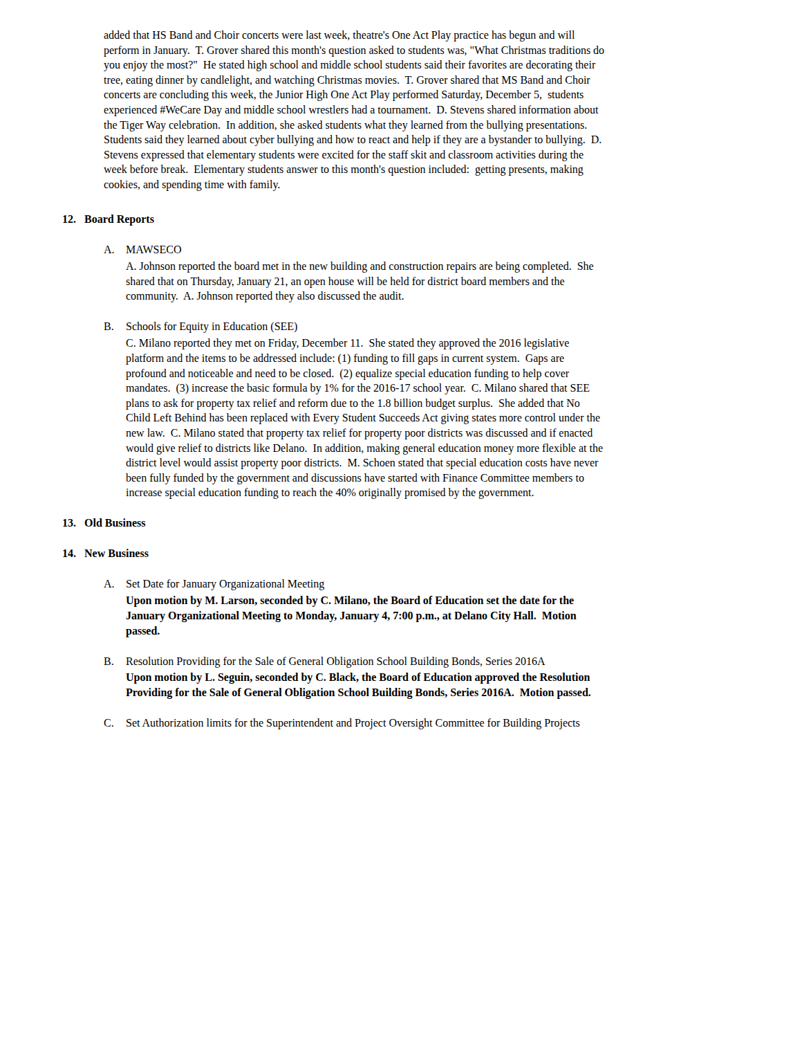added that HS Band and Choir concerts were last week, theatre's One Act Play practice has begun and will perform in January. T. Grover shared this month's question asked to students was, "What Christmas traditions do you enjoy the most?" He stated high school and middle school students said their favorites are decorating their tree, eating dinner by candlelight, and watching Christmas movies. T. Grover shared that MS Band and Choir concerts are concluding this week, the Junior High One Act Play performed Saturday, December 5, students experienced #WeCare Day and middle school wrestlers had a tournament. D. Stevens shared information about the Tiger Way celebration. In addition, she asked students what they learned from the bullying presentations. Students said they learned about cyber bullying and how to react and help if they are a bystander to bullying. D. Stevens expressed that elementary students were excited for the staff skit and classroom activities during the week before break. Elementary students answer to this month's question included: getting presents, making cookies, and spending time with family.
12.
Board Reports
A.
MAWSECO
A. Johnson reported the board met in the new building and construction repairs are being completed. She shared that on Thursday, January 21, an open house will be held for district board members and the community. A. Johnson reported they also discussed the audit.
B.
Schools for Equity in Education (SEE)
C. Milano reported they met on Friday, December 11. She stated they approved the 2016 legislative platform and the items to be addressed include: (1) funding to fill gaps in current system. Gaps are profound and noticeable and need to be closed. (2) equalize special education funding to help cover mandates. (3) increase the basic formula by 1% for the 2016-17 school year. C. Milano shared that SEE plans to ask for property tax relief and reform due to the 1.8 billion budget surplus. She added that No Child Left Behind has been replaced with Every Student Succeeds Act giving states more control under the new law. C. Milano stated that property tax relief for property poor districts was discussed and if enacted would give relief to districts like Delano. In addition, making general education money more flexible at the district level would assist property poor districts. M. Schoen stated that special education costs have never been fully funded by the government and discussions have started with Finance Committee members to increase special education funding to reach the 40% originally promised by the government.
13.
Old Business
14.
New Business
A.
Set Date for January Organizational Meeting
Upon motion by M. Larson, seconded by C. Milano, the Board of Education set the date for the January Organizational Meeting to Monday, January 4, 7:00 p.m., at Delano City Hall. Motion passed.
B.
Resolution Providing for the Sale of General Obligation School Building Bonds, Series 2016A
Upon motion by L. Seguin, seconded by C. Black, the Board of Education approved the Resolution Providing for the Sale of General Obligation School Building Bonds, Series 2016A. Motion passed.
C.
Set Authorization limits for the Superintendent and Project Oversight Committee for Building Projects